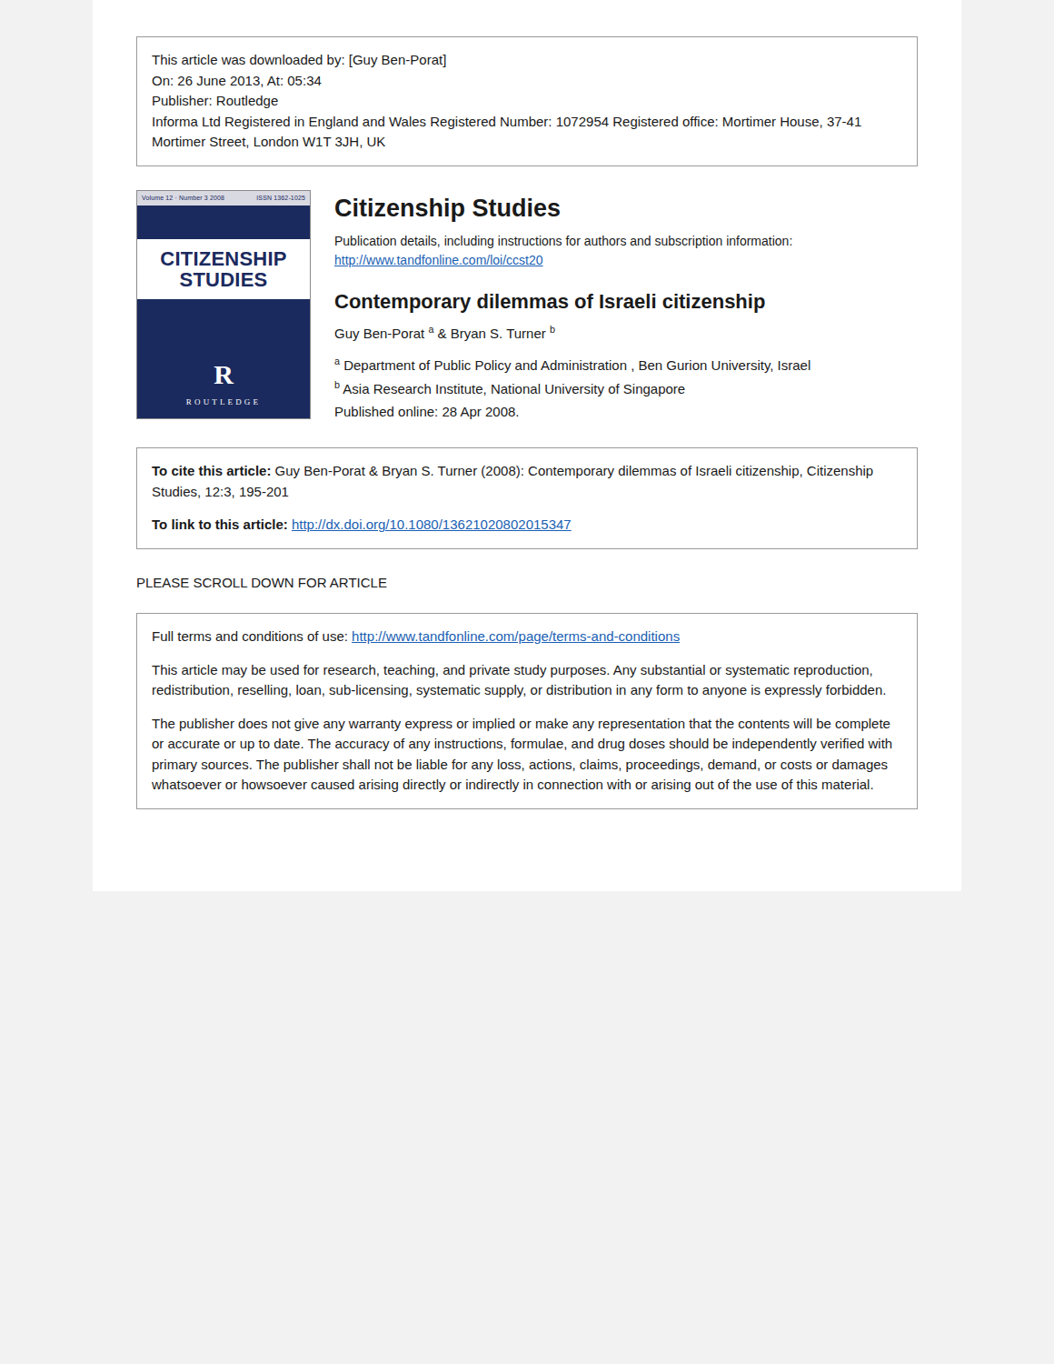This article was downloaded by: [Guy Ben-Porat]
On: 26 June 2013, At: 05:34
Publisher: Routledge
Informa Ltd Registered in England and Wales Registered Number: 1072954 Registered office: Mortimer House, 37-41 Mortimer Street, London W1T 3JH, UK
Volume 12 · Number 3 2008 ISSN 1362-1025
CITIZENSHIP
STUDIES
RROUTLEDGE
Citizenship Studies
Publication details, including instructions for authors and subscription information:
http://www.tandfonline.com/loi/ccst20
Contemporary dilemmas of Israeli citizenship
Guy Ben-Porat a & Bryan S. Turner b
a Department of Public Policy and Administration , Ben Gurion University, Israel
b Asia Research Institute, National University of Singapore
Published online: 28 Apr 2008.
To cite this article: Guy Ben-Porat & Bryan S. Turner (2008): Contemporary dilemmas of Israeli citizenship, Citizenship Studies, 12:3, 195-201
To link to this article: http://dx.doi.org/10.1080/13621020802015347
PLEASE SCROLL DOWN FOR ARTICLE
Full terms and conditions of use: http://www.tandfonline.com/page/terms-and-conditions
This article may be used for research, teaching, and private study purposes. Any substantial or systematic reproduction, redistribution, reselling, loan, sub-licensing, systematic supply, or distribution in any form to anyone is expressly forbidden.
The publisher does not give any warranty express or implied or make any representation that the contents will be complete or accurate or up to date. The accuracy of any instructions, formulae, and drug doses should be independently verified with primary sources. The publisher shall not be liable for any loss, actions, claims, proceedings, demand, or costs or damages whatsoever or howsoever caused arising directly or indirectly in connection with or arising out of the use of this material.